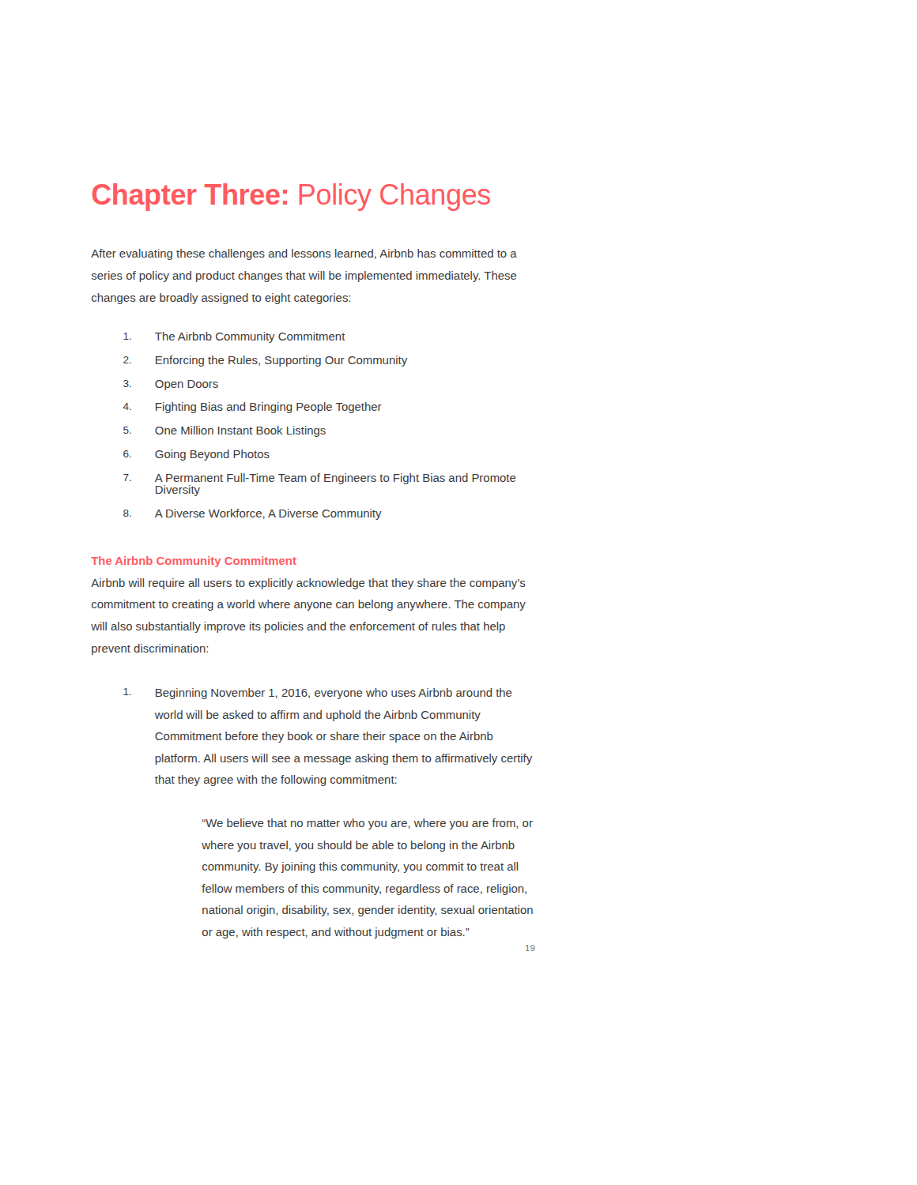Chapter Three: Policy Changes
After evaluating these challenges and lessons learned, Airbnb has committed to a series of policy and product changes that will be implemented immediately. These changes are broadly assigned to eight categories:
The Airbnb Community Commitment
Enforcing the Rules, Supporting Our Community
Open Doors
Fighting Bias and Bringing People Together
One Million Instant Book Listings
Going Beyond Photos
A Permanent Full-Time Team of Engineers to Fight Bias and Promote Diversity
A Diverse Workforce, A Diverse Community
The Airbnb Community Commitment
Airbnb will require all users to explicitly acknowledge that they share the company’s commitment to creating a world where anyone can belong anywhere. The company will also substantially improve its policies and the enforcement of rules that help prevent discrimination:
Beginning November 1, 2016, everyone who uses Airbnb around the world will be asked to affirm and uphold the Airbnb Community Commitment before they book or share their space on the Airbnb platform. All users will see a message asking them to affirmatively certify that they agree with the following commitment:
“We believe that no matter who you are, where you are from, or where you travel, you should be able to belong in the Airbnb community. By joining this community, you commit to treat all fellow members of this community, regardless of race, religion, national origin, disability, sex, gender identity, sexual orientation or age, with respect, and without judgment or bias.”
19